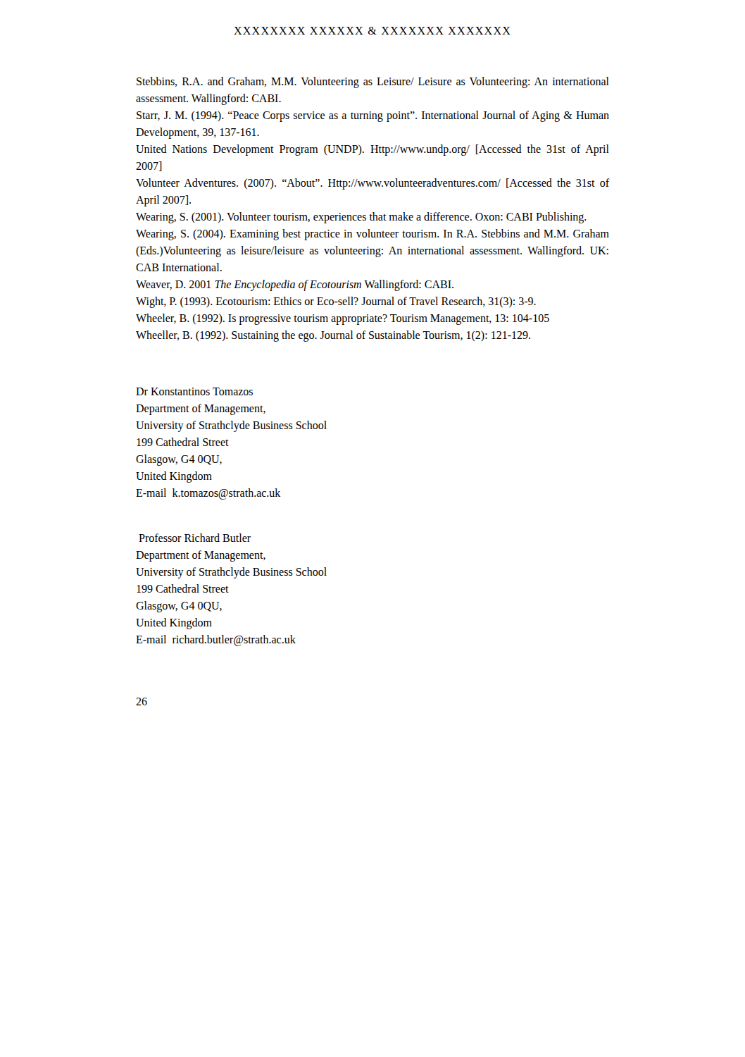XXXXXXXX XXXXXX & XXXXXXX XXXXXXX
Stebbins, R.A. and Graham, M.M. Volunteering as Leisure/ Leisure as Volunteering: An international assessment. Wallingford: CABI.
Starr, J. M. (1994). “Peace Corps service as a turning point”. International Journal of Aging & Human Development, 39, 137-161.
United Nations Development Program (UNDP). Http://www.undp.org/ [Accessed the 31st of April 2007]
Volunteer Adventures. (2007). “About”. Http://www.volunteeradventures.com/ [Accessed the 31st of April 2007].
Wearing, S. (2001). Volunteer tourism, experiences that make a difference. Oxon: CABI Publishing.
Wearing, S. (2004). Examining best practice in volunteer tourism. In R.A. Stebbins and M.M. Graham (Eds.)Volunteering as leisure/leisure as volunteering: An international assessment. Wallingford. UK: CAB International.
Weaver, D. 2001 The Encyclopedia of Ecotourism Wallingford: CABI.
Wight, P. (1993). Ecotourism: Ethics or Eco-sell? Journal of Travel Research, 31(3): 3-9.
Wheeler, B. (1992). Is progressive tourism appropriate? Tourism Management, 13: 104-105
Wheeller, B. (1992). Sustaining the ego. Journal of Sustainable Tourism, 1(2): 121-129.
Dr Konstantinos Tomazos
Department of Management,
University of Strathclyde Business School
199 Cathedral Street
Glasgow, G4 0QU,
United Kingdom
E-mail k.tomazos@strath.ac.uk
Professor Richard Butler
Department of Management,
University of Strathclyde Business School
199 Cathedral Street
Glasgow, G4 0QU,
United Kingdom
E-mail richard.butler@strath.ac.uk
26